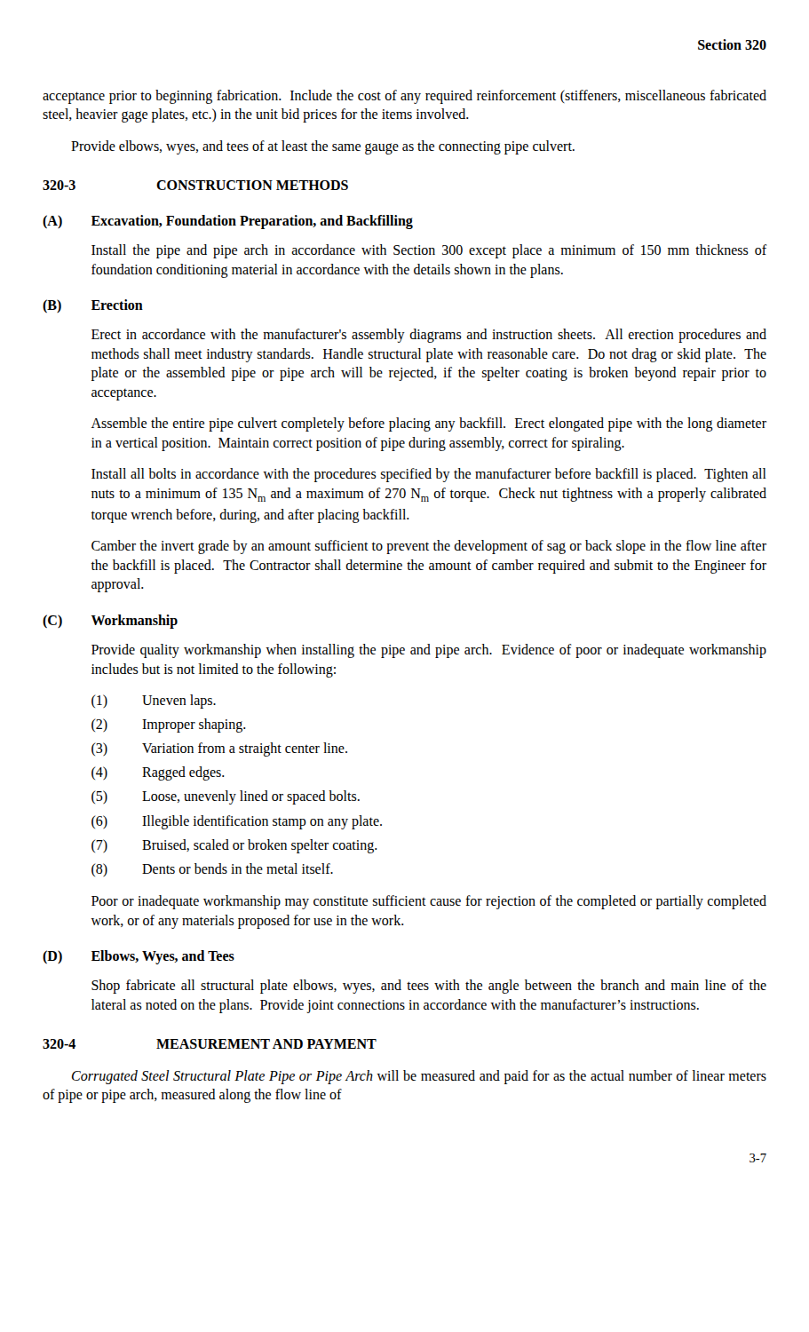Section 320
acceptance prior to beginning fabrication. Include the cost of any required reinforcement (stiffeners, miscellaneous fabricated steel, heavier gage plates, etc.) in the unit bid prices for the items involved.
Provide elbows, wyes, and tees of at least the same gauge as the connecting pipe culvert.
320-3 CONSTRUCTION METHODS
(A) Excavation, Foundation Preparation, and Backfilling
Install the pipe and pipe arch in accordance with Section 300 except place a minimum of 150 mm thickness of foundation conditioning material in accordance with the details shown in the plans.
(B) Erection
Erect in accordance with the manufacturer's assembly diagrams and instruction sheets. All erection procedures and methods shall meet industry standards. Handle structural plate with reasonable care. Do not drag or skid plate. The plate or the assembled pipe or pipe arch will be rejected, if the spelter coating is broken beyond repair prior to acceptance.
Assemble the entire pipe culvert completely before placing any backfill. Erect elongated pipe with the long diameter in a vertical position. Maintain correct position of pipe during assembly, correct for spiraling.
Install all bolts in accordance with the procedures specified by the manufacturer before backfill is placed. Tighten all nuts to a minimum of 135 Nm and a maximum of 270 Nm of torque. Check nut tightness with a properly calibrated torque wrench before, during, and after placing backfill.
Camber the invert grade by an amount sufficient to prevent the development of sag or back slope in the flow line after the backfill is placed. The Contractor shall determine the amount of camber required and submit to the Engineer for approval.
(C) Workmanship
Provide quality workmanship when installing the pipe and pipe arch. Evidence of poor or inadequate workmanship includes but is not limited to the following:
(1) Uneven laps.
(2) Improper shaping.
(3) Variation from a straight center line.
(4) Ragged edges.
(5) Loose, unevenly lined or spaced bolts.
(6) Illegible identification stamp on any plate.
(7) Bruised, scaled or broken spelter coating.
(8) Dents or bends in the metal itself.
Poor or inadequate workmanship may constitute sufficient cause for rejection of the completed or partially completed work, or of any materials proposed for use in the work.
(D) Elbows, Wyes, and Tees
Shop fabricate all structural plate elbows, wyes, and tees with the angle between the branch and main line of the lateral as noted on the plans. Provide joint connections in accordance with the manufacturer’s instructions.
320-4 MEASUREMENT AND PAYMENT
Corrugated Steel Structural Plate Pipe or Pipe Arch will be measured and paid for as the actual number of linear meters of pipe or pipe arch, measured along the flow line of
3-7